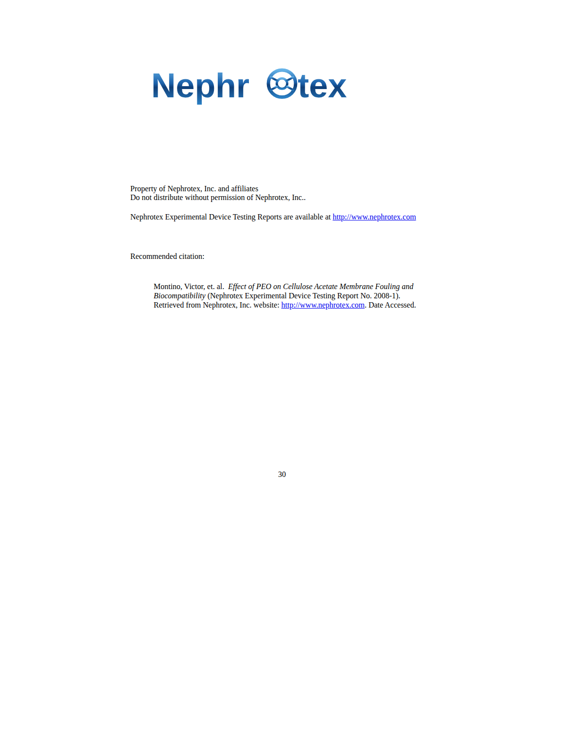Property of Nephrotex, Inc. and affiliates
Do not distribute without permission of Nephrotex, Inc..
Nephrotex Experimental Device Testing Reports are available at http://www.nephrotex.com
Recommended citation:
Montino, Victor, et. al. Effect of PEO on Cellulose Acetate Membrane Fouling and Biocompatibility (Nephrotex Experimental Device Testing Report No. 2008-1). Retrieved from Nephrotex, Inc. website: http://www.nephrotex.com. Date Accessed.
30